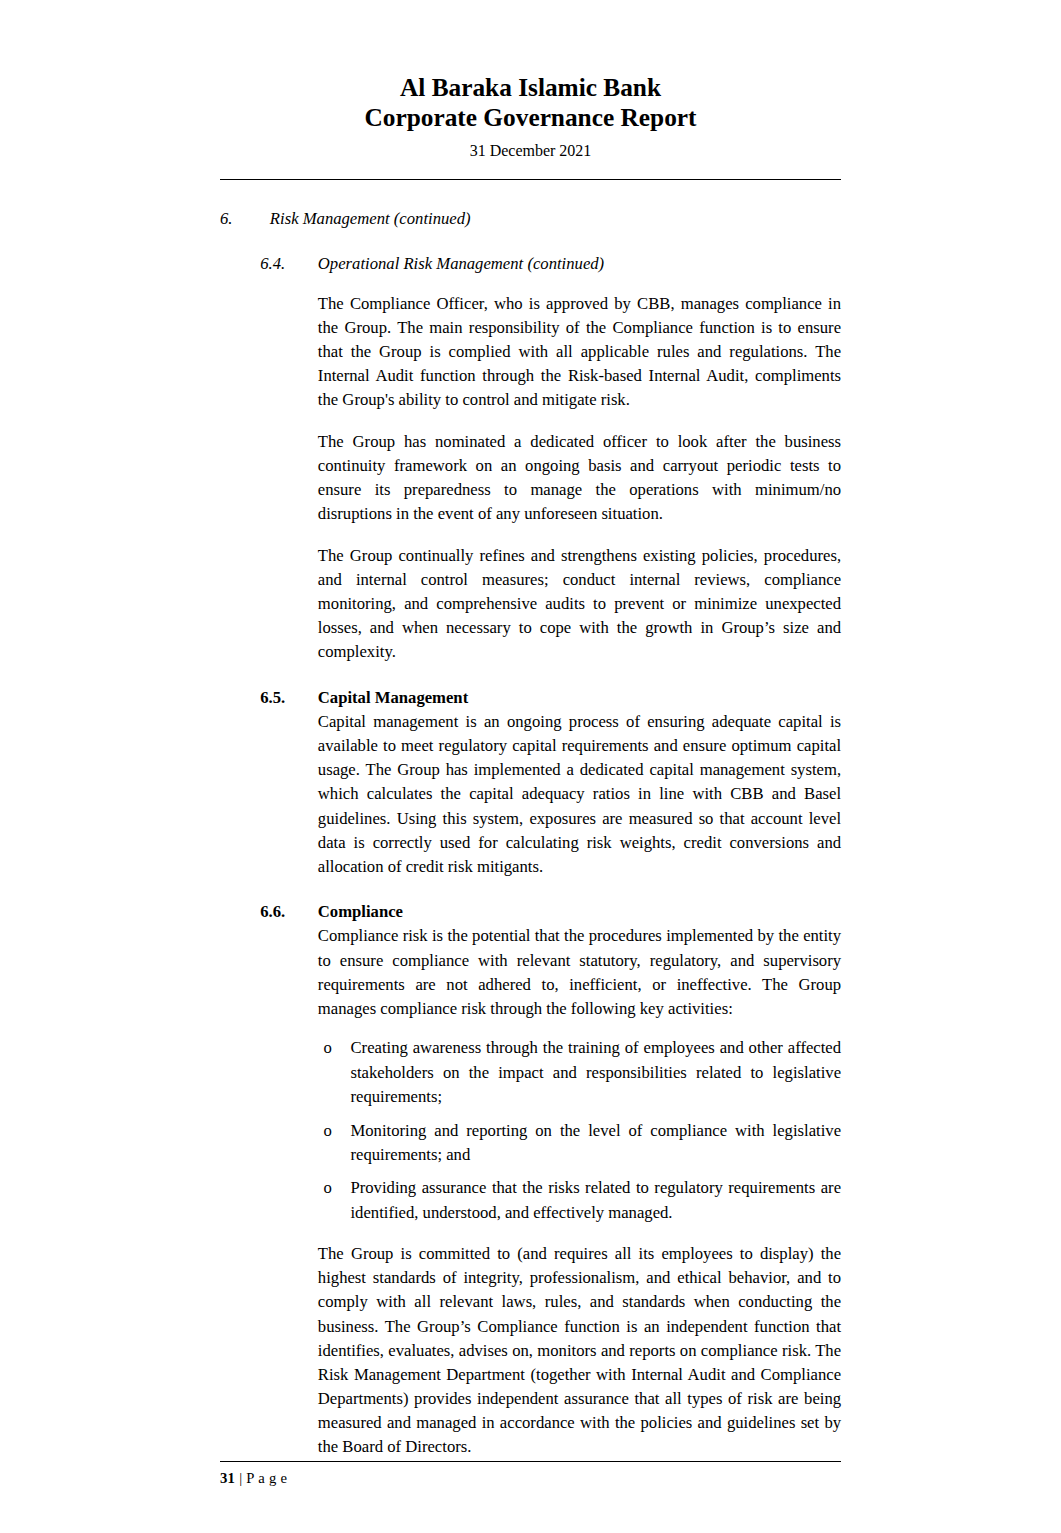Al Baraka Islamic Bank
Corporate Governance Report
31 December 2021
6.
Risk Management (continued)
6.4.
Operational Risk Management (continued)
The Compliance Officer, who is approved by CBB, manages compliance in the Group. The main responsibility of the Compliance function is to ensure that the Group is complied with all applicable rules and regulations. The Internal Audit function through the Risk-based Internal Audit, compliments the Group's ability to control and mitigate risk.
The Group has nominated a dedicated officer to look after the business continuity framework on an ongoing basis and carryout periodic tests to ensure its preparedness to manage the operations with minimum/no disruptions in the event of any unforeseen situation.
The Group continually refines and strengthens existing policies, procedures, and internal control measures; conduct internal reviews, compliance monitoring, and comprehensive audits to prevent or minimize unexpected losses, and when necessary to cope with the growth in Group’s size and complexity.
6.5.
Capital Management
Capital management is an ongoing process of ensuring adequate capital is available to meet regulatory capital requirements and ensure optimum capital usage. The Group has implemented a dedicated capital management system, which calculates the capital adequacy ratios in line with CBB and Basel guidelines. Using this system, exposures are measured so that account level data is correctly used for calculating risk weights, credit conversions and allocation of credit risk mitigants.
6.6.
Compliance
Compliance risk is the potential that the procedures implemented by the entity to ensure compliance with relevant statutory, regulatory, and supervisory requirements are not adhered to, inefficient, or ineffective. The Group manages compliance risk through the following key activities:
Creating awareness through the training of employees and other affected stakeholders on the impact and responsibilities related to legislative requirements;
Monitoring and reporting on the level of compliance with legislative requirements; and
Providing assurance that the risks related to regulatory requirements are identified, understood, and effectively managed.
The Group is committed to (and requires all its employees to display) the highest standards of integrity, professionalism, and ethical behavior, and to comply with all relevant laws, rules, and standards when conducting the business. The Group’s Compliance function is an independent function that identifies, evaluates, advises on, monitors and reports on compliance risk. The Risk Management Department (together with Internal Audit and Compliance Departments) provides independent assurance that all types of risk are being measured and managed in accordance with the policies and guidelines set by the Board of Directors.
31 | P a g e